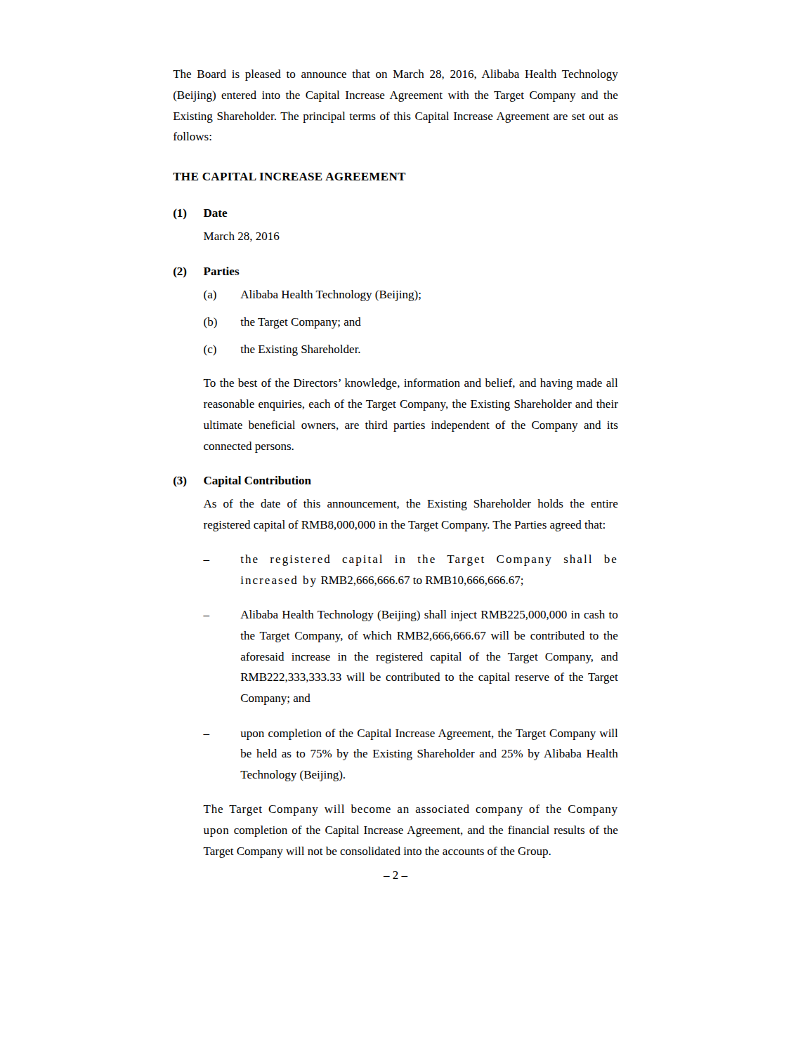The Board is pleased to announce that on March 28, 2016, Alibaba Health Technology (Beijing) entered into the Capital Increase Agreement with the Target Company and the Existing Shareholder. The principal terms of this Capital Increase Agreement are set out as follows:
THE CAPITAL INCREASE AGREEMENT
(1)
Date
March 28, 2016
(2)
Parties
(a)
Alibaba Health Technology (Beijing);
(b)
the Target Company; and
(c)
the Existing Shareholder.
To the best of the Directors’ knowledge, information and belief, and having made all reasonable enquiries, each of the Target Company, the Existing Shareholder and their ultimate beneficial owners, are third parties independent of the Company and its connected persons.
(3)
Capital Contribution
As of the date of this announcement, the Existing Shareholder holds the entire registered capital of RMB8,000,000 in the Target Company. The Parties agreed that:
–
the registered capital in the Target Company shall be increased by RMB2,666,666.67 to RMB10,666,666.67;
–
Alibaba Health Technology (Beijing) shall inject RMB225,000,000 in cash to the Target Company, of which RMB2,666,666.67 will be contributed to the aforesaid increase in the registered capital of the Target Company, and RMB222,333,333.33 will be contributed to the capital reserve of the Target Company; and
–
upon completion of the Capital Increase Agreement, the Target Company will be held as to 75% by the Existing Shareholder and 25% by Alibaba Health Technology (Beijing).
The Target Company will become an associated company of the Company upon completion of the Capital Increase Agreement, and the financial results of the Target Company will not be consolidated into the accounts of the Group.
– 2 –